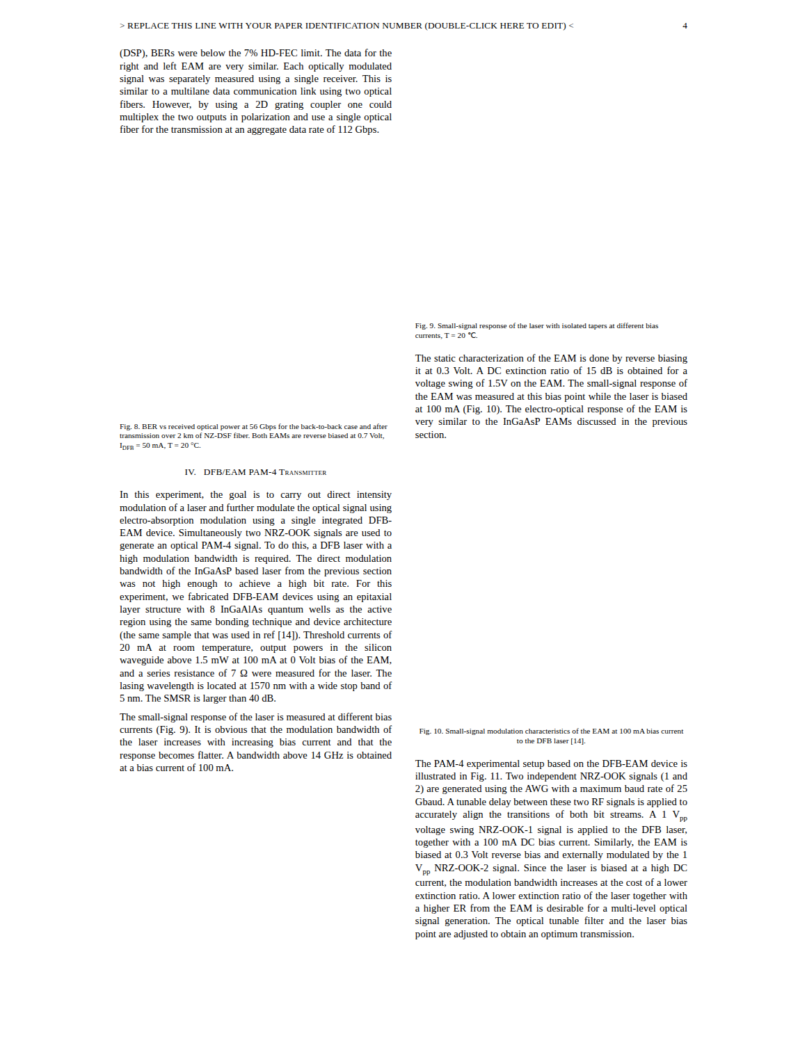> REPLACE THIS LINE WITH YOUR PAPER IDENTIFICATION NUMBER (DOUBLE-CLICK HERE TO EDIT) < 4
(DSP), BERs were below the 7% HD-FEC limit. The data for the right and left EAM are very similar. Each optically modulated signal was separately measured using a single receiver. This is similar to a multilane data communication link using two optical fibers. However, by using a 2D grating coupler one could multiplex the two outputs in polarization and use a single optical fiber for the transmission at an aggregate data rate of 112 Gbps.
Fig. 8. BER vs received optical power at 56 Gbps for the back-to-back case and after transmission over 2 km of NZ-DSF fiber. Both EAMs are reverse biased at 0.7 Volt, IDFB = 50 mA, T = 20 °C.
IV. DFB/EAM PAM-4 Transmitter
In this experiment, the goal is to carry out direct intensity modulation of a laser and further modulate the optical signal using electro-absorption modulation using a single integrated DFB-EAM device. Simultaneously two NRZ-OOK signals are used to generate an optical PAM-4 signal. To do this, a DFB laser with a high modulation bandwidth is required. The direct modulation bandwidth of the InGaAsP based laser from the previous section was not high enough to achieve a high bit rate. For this experiment, we fabricated DFB-EAM devices using an epitaxial layer structure with 8 InGaAlAs quantum wells as the active region using the same bonding technique and device architecture (the same sample that was used in ref [14]). Threshold currents of 20 mA at room temperature, output powers in the silicon waveguide above 1.5 mW at 100 mA at 0 Volt bias of the EAM, and a series resistance of 7 Ω were measured for the laser. The lasing wavelength is located at 1570 nm with a wide stop band of 5 nm. The SMSR is larger than 40 dB.
The small-signal response of the laser is measured at different bias currents (Fig. 9). It is obvious that the modulation bandwidth of the laser increases with increasing bias current and that the response becomes flatter. A bandwidth above 14 GHz is obtained at a bias current of 100 mA.
Fig. 9. Small-signal response of the laser with isolated tapers at different bias currents, T = 20 ℃.
The static characterization of the EAM is done by reverse biasing it at 0.3 Volt. A DC extinction ratio of 15 dB is obtained for a voltage swing of 1.5V on the EAM. The small-signal response of the EAM was measured at this bias point while the laser is biased at 100 mA (Fig. 10). The electro-optical response of the EAM is very similar to the InGaAsP EAMs discussed in the previous section.
Fig. 10. Small-signal modulation characteristics of the EAM at 100 mA bias current to the DFB laser [14].
The PAM-4 experimental setup based on the DFB-EAM device is illustrated in Fig. 11. Two independent NRZ-OOK signals (1 and 2) are generated using the AWG with a maximum baud rate of 25 Gbaud. A tunable delay between these two RF signals is applied to accurately align the transitions of both bit streams. A 1 Vpp voltage swing NRZ-OOK-1 signal is applied to the DFB laser, together with a 100 mA DC bias current. Similarly, the EAM is biased at 0.3 Volt reverse bias and externally modulated by the 1 Vpp NRZ-OOK-2 signal. Since the laser is biased at a high DC current, the modulation bandwidth increases at the cost of a lower extinction ratio. A lower extinction ratio of the laser together with a higher ER from the EAM is desirable for a multi-level optical signal generation. The optical tunable filter and the laser bias point are adjusted to obtain an optimum transmission.